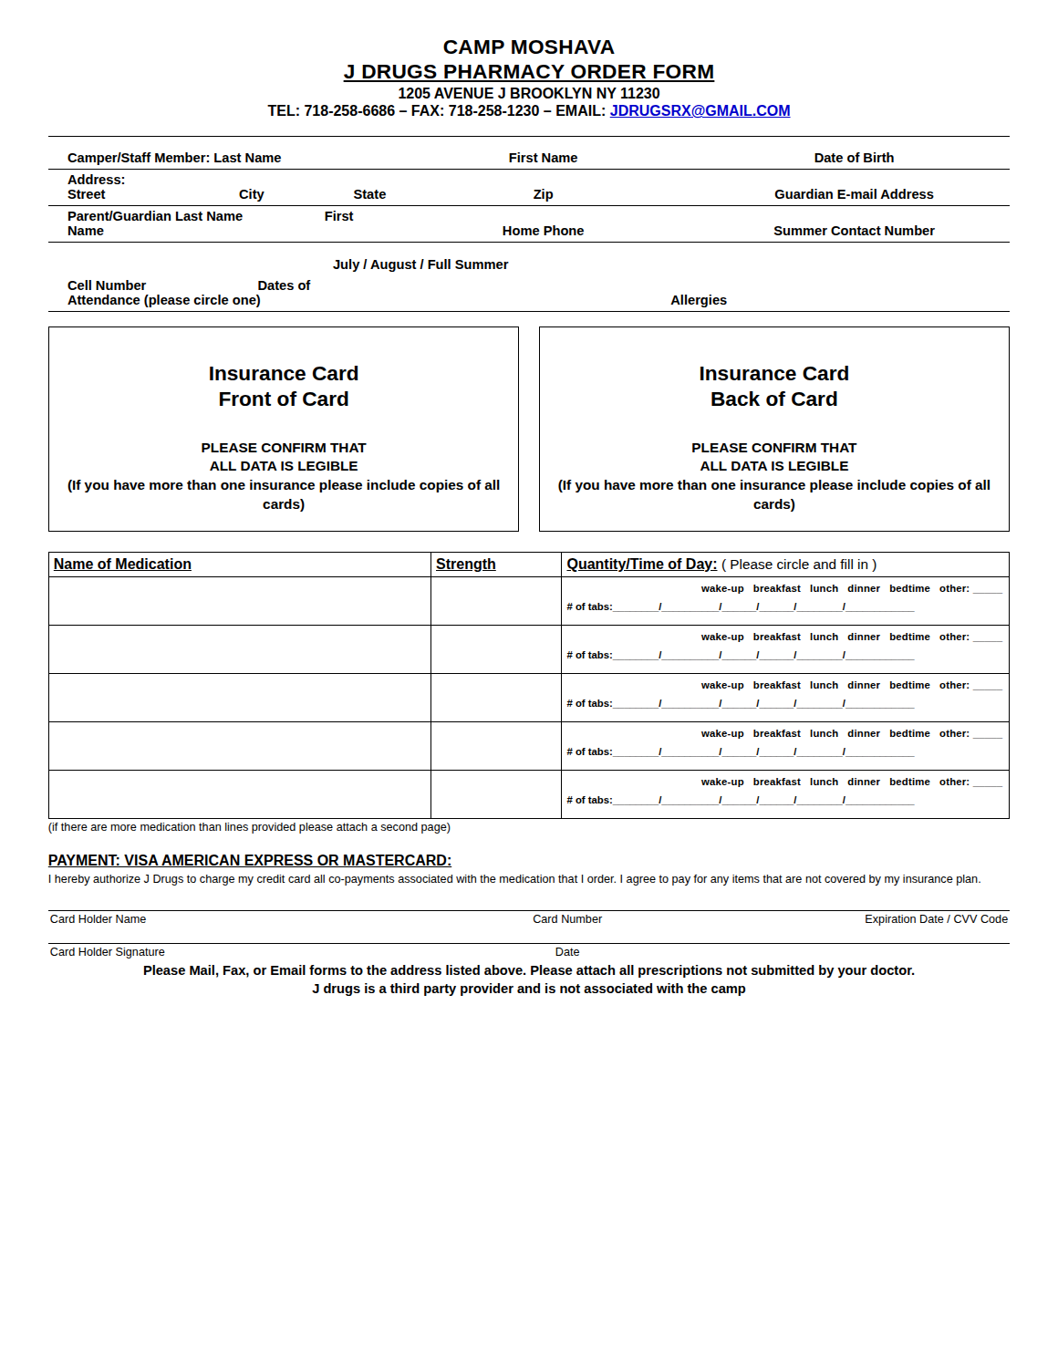CAMP MOSHAVA
J DRUGS PHARMACY ORDER FORM
1205 AVENUE J BROOKLYN NY 11230
TEL: 718-258-6686 – FAX: 718-258-1230 – EMAIL: JDRUGSRX@GMAIL.COM
| Camper/Staff Member: Last Name | First Name | Date of Birth |
| Address: Street City State | Zip | Guardian E-mail Address |
| Parent/Guardian Last Name First Name | Home Phone | Summer Contact Number |
| July / August / Full Summer | |
| Cell Number Dates of Attendance (please circle one) | Allergies |
Insurance Card
Front of Card
PLEASE CONFIRM THAT
ALL DATA IS LEGIBLE
(If you have more than one insurance please include copies of all cards)
Insurance Card
Back of Card
PLEASE CONFIRM THAT
ALL DATA IS LEGIBLE
(If you have more than one insurance please include copies of all cards)
| Name of Medication | Strength | Quantity/Time of Day: ( Please circle and fill in ) |
| --- | --- | --- |
| | | wake-up breakfast lunch dinner bedtime other: _____ # of tabs:________/__________/______/______/________/____________ |
| | | wake-up breakfast lunch dinner bedtime other: _____ # of tabs:________/__________/______/______/________/____________ |
| | | wake-up breakfast lunch dinner bedtime other: _____ # of tabs:________/__________/______/______/________/____________ |
| | | wake-up breakfast lunch dinner bedtime other: _____ # of tabs:________/__________/______/______/________/____________ |
| | | wake-up breakfast lunch dinner bedtime other: _____ # of tabs:________/__________/______/______/________/____________ |
(if there are more medication than lines provided please attach a second page)
PAYMENT: VISA AMERICAN EXPRESS OR MASTERCARD:
I hereby authorize J Drugs to charge my credit card all co-payments associated with the medication that I order. I agree to pay for any items that are not covered by my insurance plan.
| Card Holder Name | Card Number | Expiration Date / CVV Code |
| Card Holder Signature | Date | |
Please Mail, Fax, or Email forms to the address listed above. Please attach all prescriptions not submitted by your doctor.
J drugs is a third party provider and is not associated with the camp